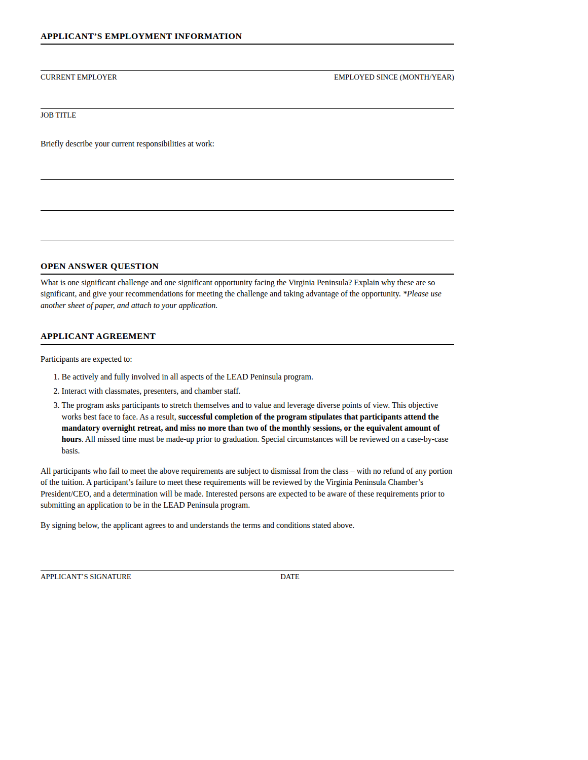Applicant’s Employment Information
Current Employer Employed Since (Month/Year)
Job Title
Briefly describe your current responsibilities at work:
Open Answer Question
What is one significant challenge and one significant opportunity facing the Virginia Peninsula? Explain why these are so significant, and give your recommendations for meeting the challenge and taking advantage of the opportunity. *Please use another sheet of paper, and attach to your application.
Applicant Agreement
Participants are expected to:
Be actively and fully involved in all aspects of the LEAD Peninsula program.
Interact with classmates, presenters, and chamber staff.
The program asks participants to stretch themselves and to value and leverage diverse points of view. This objective works best face to face. As a result, successful completion of the program stipulates that participants attend the mandatory overnight retreat, and miss no more than two of the monthly sessions, or the equivalent amount of hours. All missed time must be made-up prior to graduation. Special circumstances will be reviewed on a case-by-case basis.
All participants who fail to meet the above requirements are subject to dismissal from the class – with no refund of any portion of the tuition. A participant’s failure to meet these requirements will be reviewed by the Virginia Peninsula Chamber’s President/CEO, and a determination will be made. Interested persons are expected to be aware of these requirements prior to submitting an application to be in the LEAD Peninsula program.
By signing below, the applicant agrees to and understands the terms and conditions stated above.
Applicant’s Signature Date